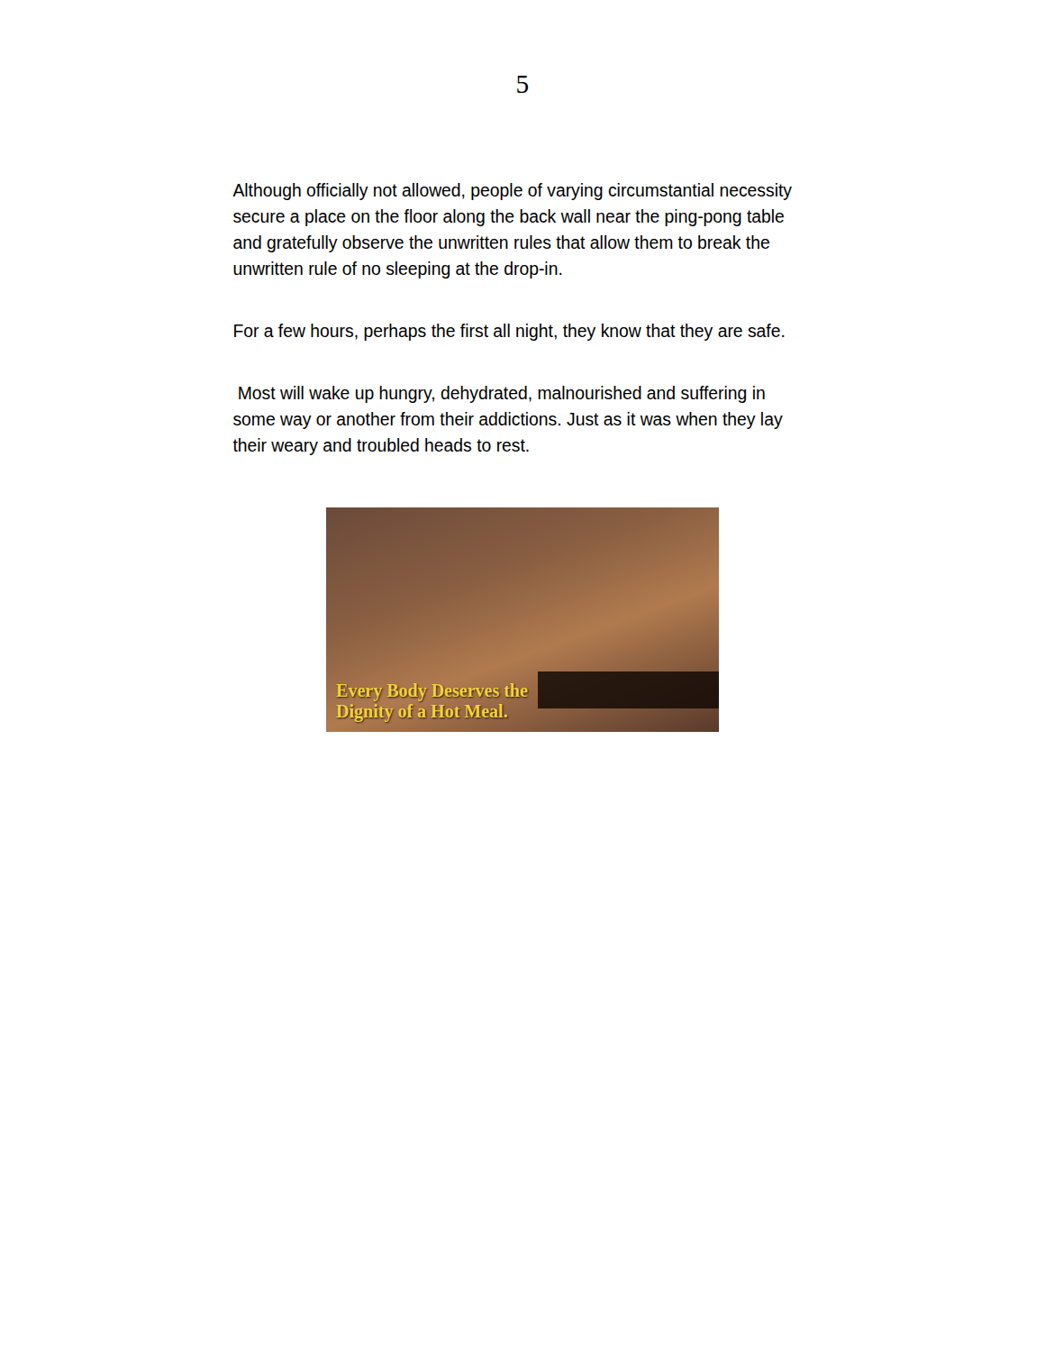5
Although officially not allowed, people of varying circumstantial necessity secure a place on the floor along the back wall near the ping-pong table and gratefully observe the unwritten rules that allow them to break the unwritten rule of no sleeping at the drop-in.
For a few hours, perhaps the first all night, they know that they are safe.
Most will wake up hungry, dehydrated, malnourished and suffering in some way or another from their addictions. Just as it was when they lay their weary and troubled heads to rest.
Every Body Deserves the
Dignity of a Hot Meal.